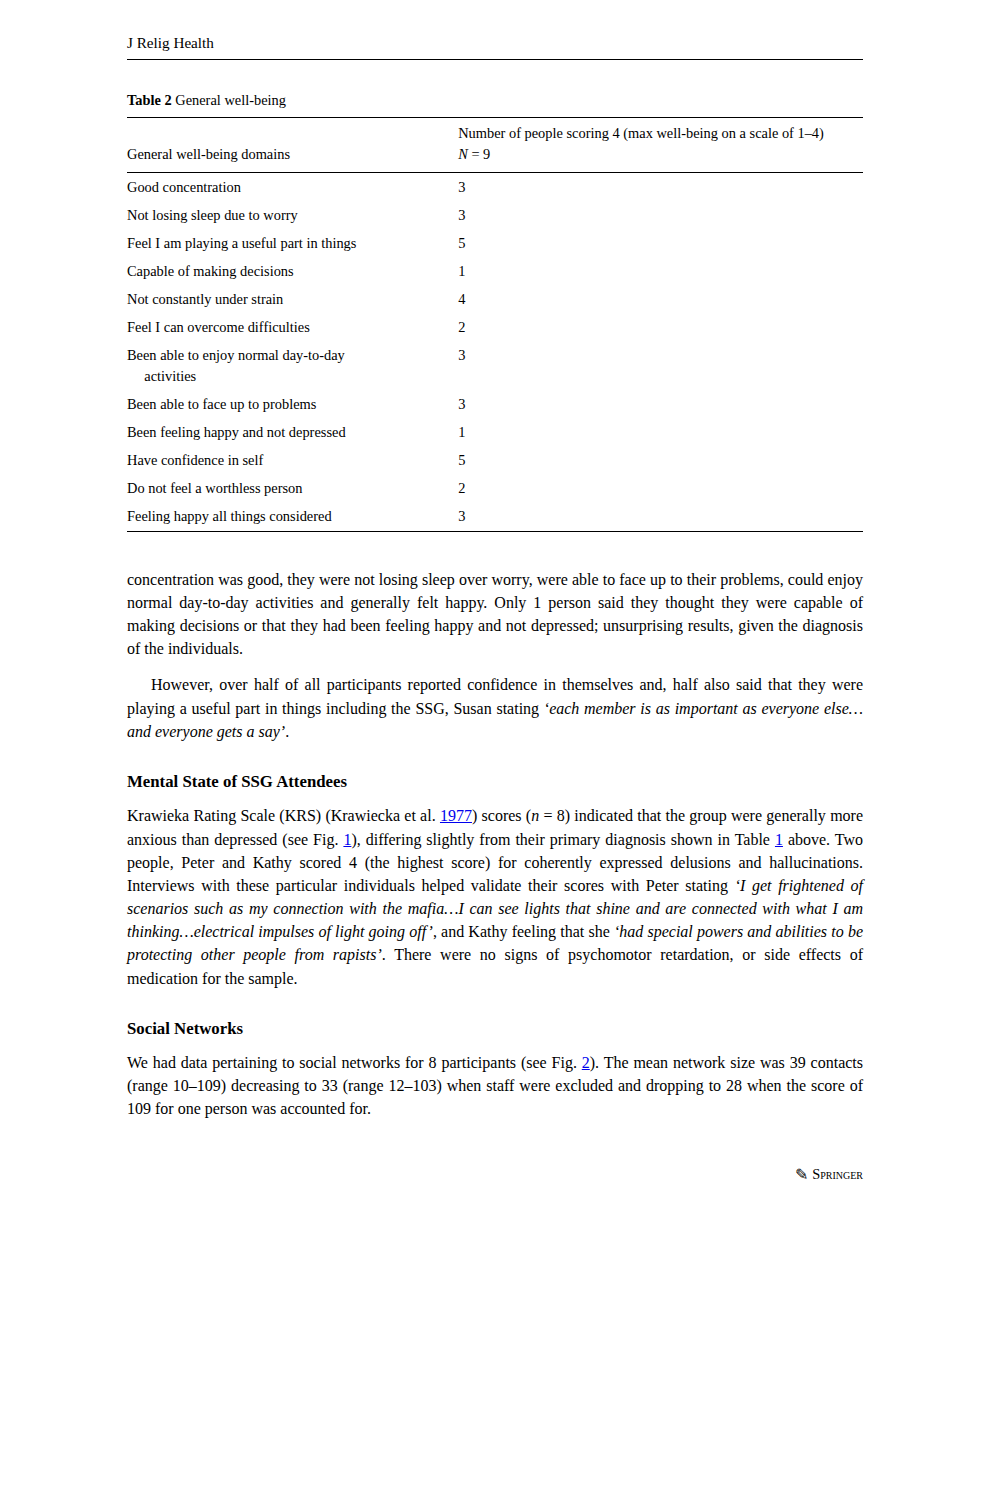J Relig Health
Table 2 General well-being
| General well-being domains | Number of people scoring 4 (max well-being on a scale of 1–4) N = 9 |
| --- | --- |
| Good concentration | 3 |
| Not losing sleep due to worry | 3 |
| Feel I am playing a useful part in things | 5 |
| Capable of making decisions | 1 |
| Not constantly under strain | 4 |
| Feel I can overcome difficulties | 2 |
| Been able to enjoy normal day-to-day activities | 3 |
| Been able to face up to problems | 3 |
| Been feeling happy and not depressed | 1 |
| Have confidence in self | 5 |
| Do not feel a worthless person | 2 |
| Feeling happy all things considered | 3 |
concentration was good, they were not losing sleep over worry, were able to face up to their problems, could enjoy normal day-to-day activities and generally felt happy. Only 1 person said they thought they were capable of making decisions or that they had been feeling happy and not depressed; unsurprising results, given the diagnosis of the individuals.
However, over half of all participants reported confidence in themselves and, half also said that they were playing a useful part in things including the SSG, Susan stating ‘each member is as important as everyone else…and everyone gets a say’.
Mental State of SSG Attendees
Krawieka Rating Scale (KRS) (Krawiecka et al. 1977) scores (n = 8) indicated that the group were generally more anxious than depressed (see Fig. 1), differing slightly from their primary diagnosis shown in Table 1 above. Two people, Peter and Kathy scored 4 (the highest score) for coherently expressed delusions and hallucinations. Interviews with these particular individuals helped validate their scores with Peter stating ‘I get frightened of scenarios such as my connection with the mafia…I can see lights that shine and are connected with what I am thinking…electrical impulses of light going off’, and Kathy feeling that she ‘had special powers and abilities to be protecting other people from rapists’. There were no signs of psychomotor retardation, or side effects of medication for the sample.
Social Networks
We had data pertaining to social networks for 8 participants (see Fig. 2). The mean network size was 39 contacts (range 10–109) decreasing to 33 (range 12–103) when staff were excluded and dropping to 28 when the score of 109 for one person was accounted for.
✎Springer